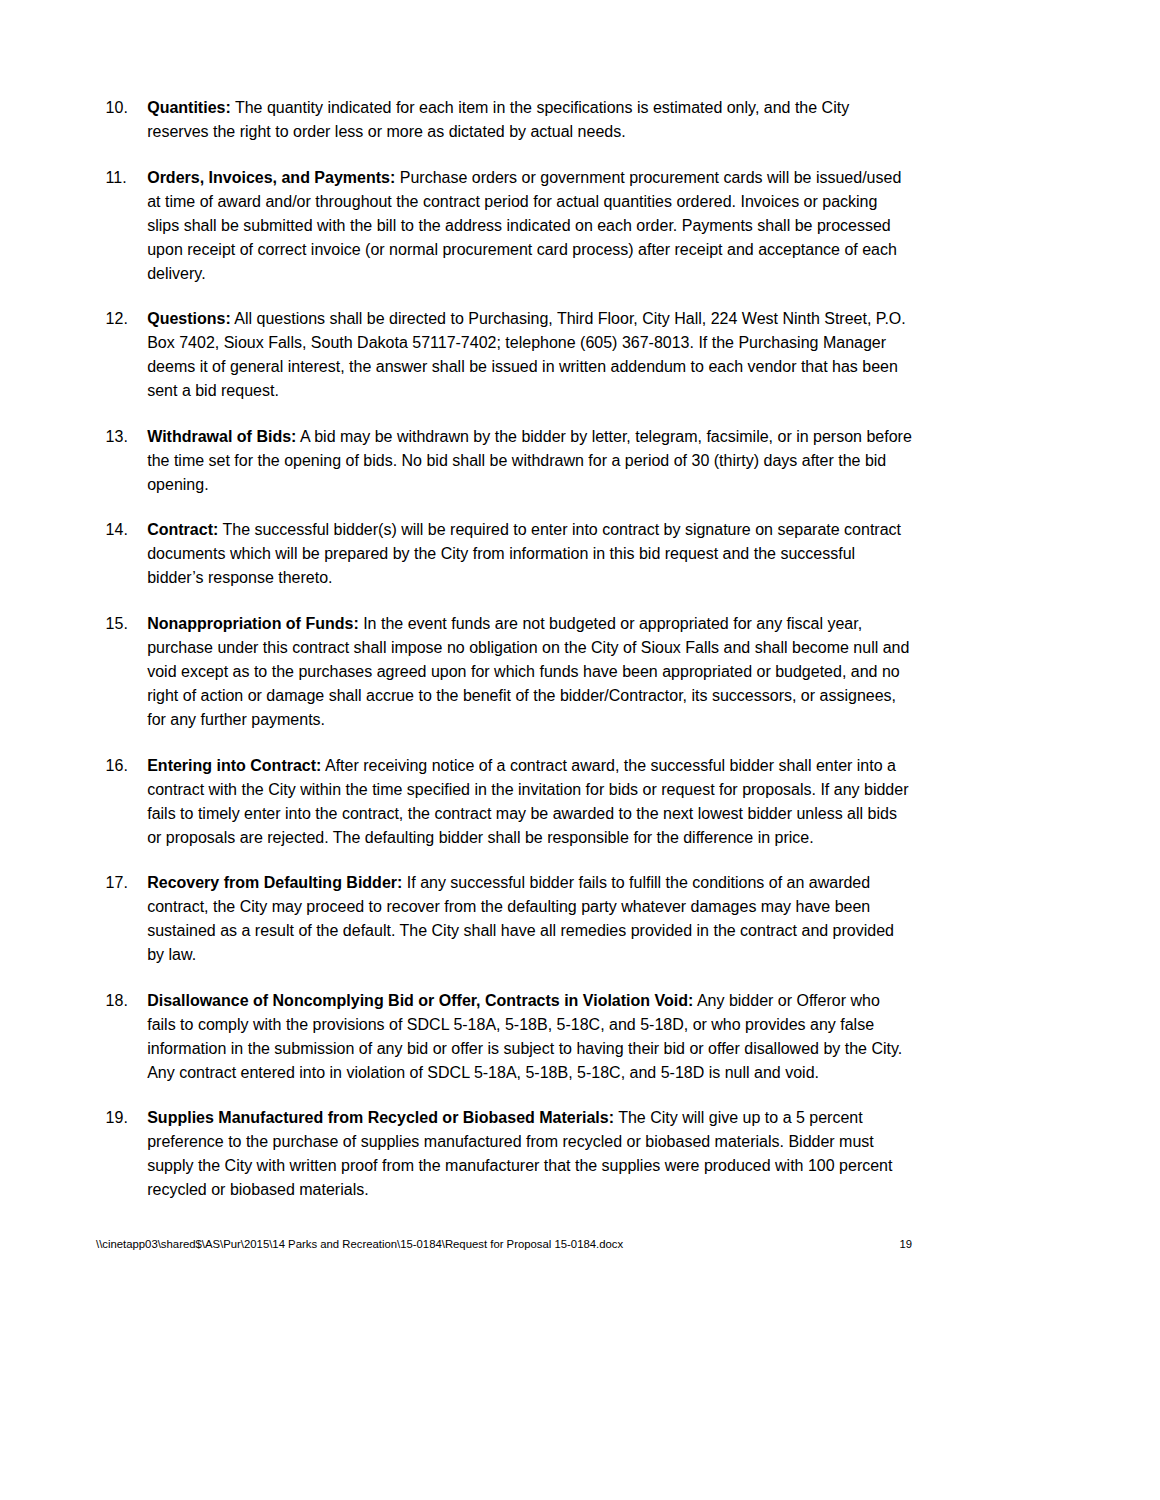Quantities: The quantity indicated for each item in the specifications is estimated only, and the City reserves the right to order less or more as dictated by actual needs.
Orders, Invoices, and Payments: Purchase orders or government procurement cards will be issued/used at time of award and/or throughout the contract period for actual quantities ordered. Invoices or packing slips shall be submitted with the bill to the address indicated on each order. Payments shall be processed upon receipt of correct invoice (or normal procurement card process) after receipt and acceptance of each delivery.
Questions: All questions shall be directed to Purchasing, Third Floor, City Hall, 224 West Ninth Street, P.O. Box 7402, Sioux Falls, South Dakota 57117-7402; telephone (605) 367-8013. If the Purchasing Manager deems it of general interest, the answer shall be issued in written addendum to each vendor that has been sent a bid request.
Withdrawal of Bids: A bid may be withdrawn by the bidder by letter, telegram, facsimile, or in person before the time set for the opening of bids. No bid shall be withdrawn for a period of 30 (thirty) days after the bid opening.
Contract: The successful bidder(s) will be required to enter into contract by signature on separate contract documents which will be prepared by the City from information in this bid request and the successful bidder’s response thereto.
Nonappropriation of Funds: In the event funds are not budgeted or appropriated for any fiscal year, purchase under this contract shall impose no obligation on the City of Sioux Falls and shall become null and void except as to the purchases agreed upon for which funds have been appropriated or budgeted, and no right of action or damage shall accrue to the benefit of the bidder/Contractor, its successors, or assignees, for any further payments.
Entering into Contract: After receiving notice of a contract award, the successful bidder shall enter into a contract with the City within the time specified in the invitation for bids or request for proposals. If any bidder fails to timely enter into the contract, the contract may be awarded to the next lowest bidder unless all bids or proposals are rejected. The defaulting bidder shall be responsible for the difference in price.
Recovery from Defaulting Bidder: If any successful bidder fails to fulfill the conditions of an awarded contract, the City may proceed to recover from the defaulting party whatever damages may have been sustained as a result of the default. The City shall have all remedies provided in the contract and provided by law.
Disallowance of Noncomplying Bid or Offer, Contracts in Violation Void: Any bidder or Offeror who fails to comply with the provisions of SDCL 5-18A, 5-18B, 5-18C, and 5-18D, or who provides any false information in the submission of any bid or offer is subject to having their bid or offer disallowed by the City. Any contract entered into in violation of SDCL 5-18A, 5-18B, 5-18C, and 5-18D is null and void.
Supplies Manufactured from Recycled or Biobased Materials: The City will give up to a 5 percent preference to the purchase of supplies manufactured from recycled or biobased materials. Bidder must supply the City with written proof from the manufacturer that the supplies were produced with 100 percent recycled or biobased materials.
\\cinetapp03\shared$\AS\Pur\2015\14 Parks and Recreation\15-0184\Request for Proposal 15-0184.docx 19